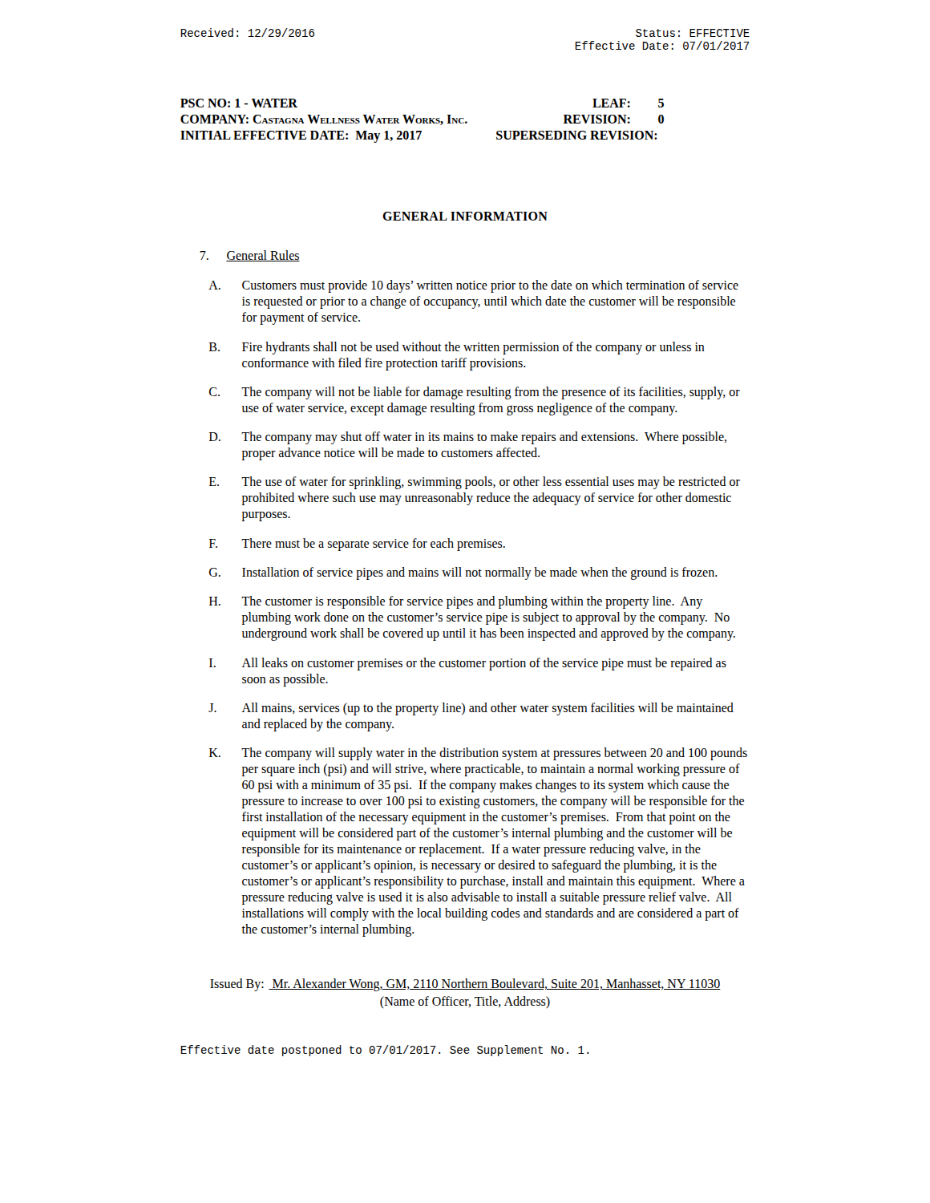Received: 12/29/2016
Status: EFFECTIVE Effective Date: 07/01/2017
| PSC NO: 1 - WATER | LEAF: | 5 |
| COMPANY: Castagna Wellness Water Works, Inc. | REVISION: | 0 |
| INITIAL EFFECTIVE DATE: May 1, 2017 | SUPERSEDING REVISION: | |
GENERAL INFORMATION
7. General Rules
A.
Customers must provide 10 days’ written notice prior to the date on which termination of service is requested or prior to a change of occupancy, until which date the customer will be responsible for payment of service.
B.
Fire hydrants shall not be used without the written permission of the company or unless in conformance with filed fire protection tariff provisions.
C.
The company will not be liable for damage resulting from the presence of its facilities, supply, or use of water service, except damage resulting from gross negligence of the company.
D.
The company may shut off water in its mains to make repairs and extensions. Where possible, proper advance notice will be made to customers affected.
E.
The use of water for sprinkling, swimming pools, or other less essential uses may be restricted or prohibited where such use may unreasonably reduce the adequacy of service for other domestic purposes.
F.
There must be a separate service for each premises.
G.
Installation of service pipes and mains will not normally be made when the ground is frozen.
H.
The customer is responsible for service pipes and plumbing within the property line. Any plumbing work done on the customer’s service pipe is subject to approval by the company. No underground work shall be covered up until it has been inspected and approved by the company.
I.
All leaks on customer premises or the customer portion of the service pipe must be repaired as soon as possible.
J.
All mains, services (up to the property line) and other water system facilities will be maintained and replaced by the company.
K.
The company will supply water in the distribution system at pressures between 20 and 100 pounds per square inch (psi) and will strive, where practicable, to maintain a normal working pressure of 60 psi with a minimum of 35 psi. If the company makes changes to its system which cause the pressure to increase to over 100 psi to existing customers, the company will be responsible for the first installation of the necessary equipment in the customer’s premises. From that point on the equipment will be considered part of the customer’s internal plumbing and the customer will be responsible for its maintenance or replacement. If a water pressure reducing valve, in the customer’s or applicant’s opinion, is necessary or desired to safeguard the plumbing, it is the customer’s or applicant’s responsibility to purchase, install and maintain this equipment. Where a pressure reducing valve is used it is also advisable to install a suitable pressure relief valve. All installations will comply with the local building codes and standards and are considered a part of the customer’s internal plumbing.
Issued By: Mr. Alexander Wong, GM, 2110 Northern Boulevard, Suite 201, Manhasset, NY 11030 (Name of Officer, Title, Address)
Effective date postponed to 07/01/2017. See Supplement No. 1.